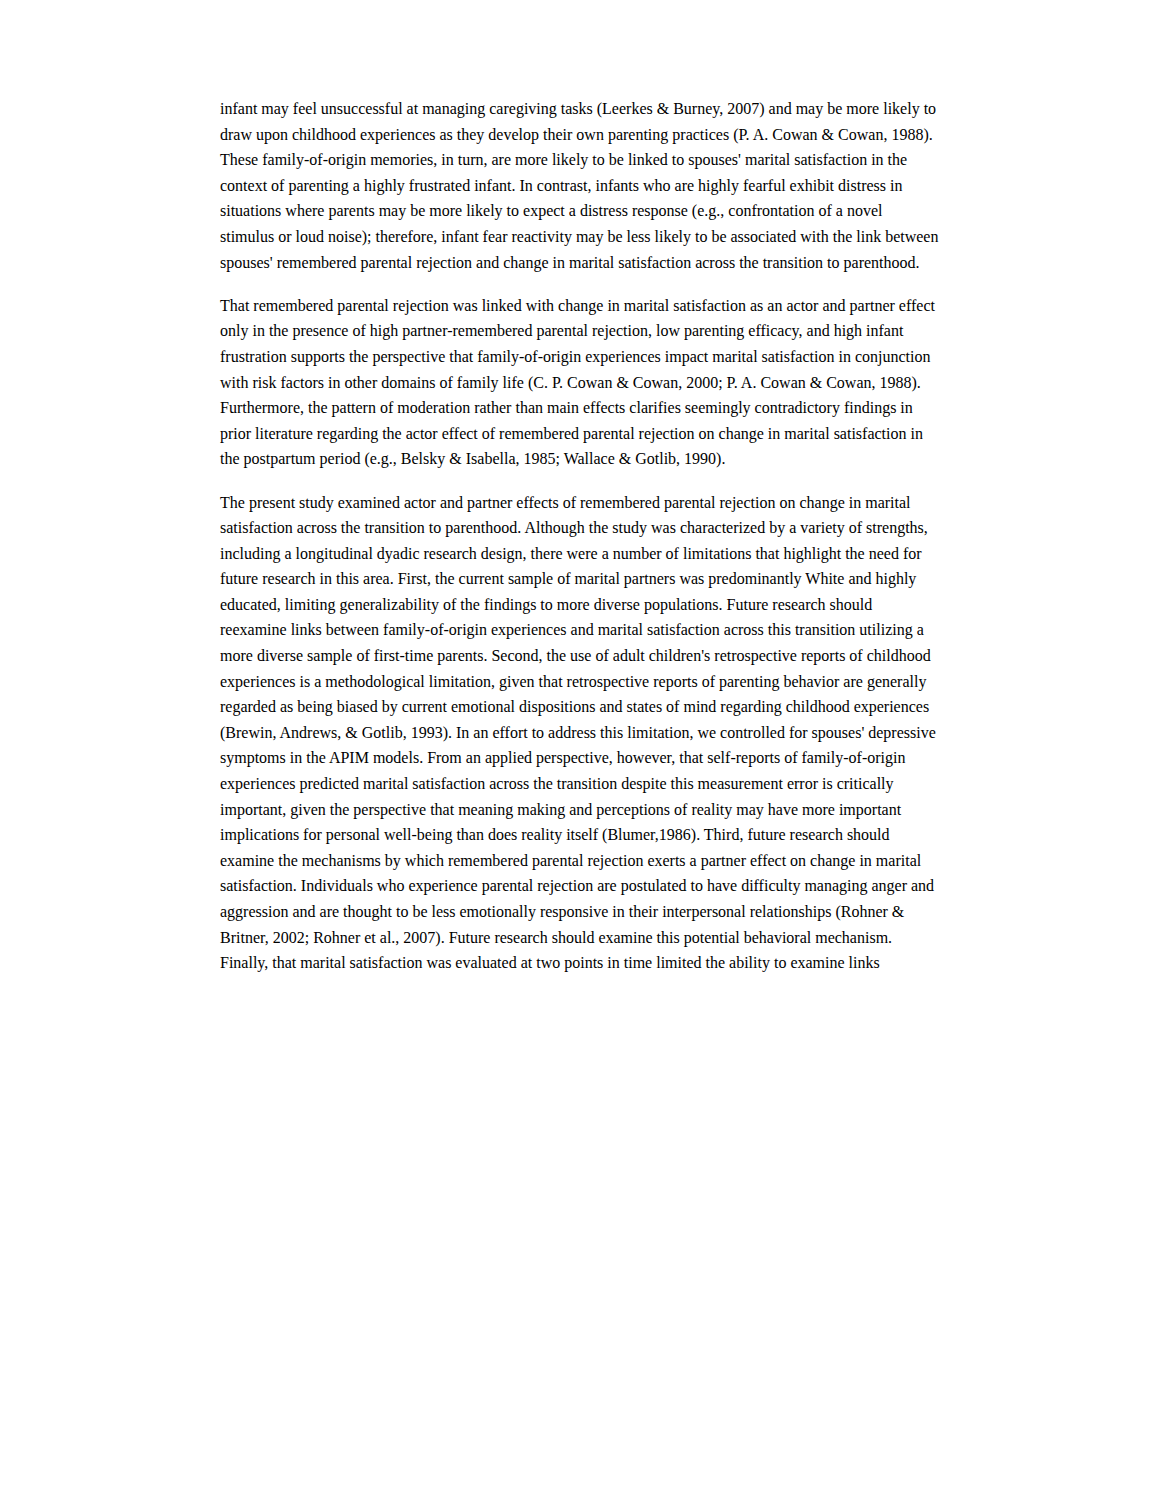infant may feel unsuccessful at managing caregiving tasks (Leerkes & Burney, 2007) and may be more likely to draw upon childhood experiences as they develop their own parenting practices (P. A. Cowan & Cowan, 1988). These family-of-origin memories, in turn, are more likely to be linked to spouses' marital satisfaction in the context of parenting a highly frustrated infant. In contrast, infants who are highly fearful exhibit distress in situations where parents may be more likely to expect a distress response (e.g., confrontation of a novel stimulus or loud noise); therefore, infant fear reactivity may be less likely to be associated with the link between spouses' remembered parental rejection and change in marital satisfaction across the transition to parenthood.
That remembered parental rejection was linked with change in marital satisfaction as an actor and partner effect only in the presence of high partner-remembered parental rejection, low parenting efficacy, and high infant frustration supports the perspective that family-of-origin experiences impact marital satisfaction in conjunction with risk factors in other domains of family life (C. P. Cowan & Cowan, 2000; P. A. Cowan & Cowan, 1988). Furthermore, the pattern of moderation rather than main effects clarifies seemingly contradictory findings in prior literature regarding the actor effect of remembered parental rejection on change in marital satisfaction in the postpartum period (e.g., Belsky & Isabella, 1985; Wallace & Gotlib, 1990).
The present study examined actor and partner effects of remembered parental rejection on change in marital satisfaction across the transition to parenthood. Although the study was characterized by a variety of strengths, including a longitudinal dyadic research design, there were a number of limitations that highlight the need for future research in this area. First, the current sample of marital partners was predominantly White and highly educated, limiting generalizability of the findings to more diverse populations. Future research should reexamine links between family-of-origin experiences and marital satisfaction across this transition utilizing a more diverse sample of first-time parents. Second, the use of adult children's retrospective reports of childhood experiences is a methodological limitation, given that retrospective reports of parenting behavior are generally regarded as being biased by current emotional dispositions and states of mind regarding childhood experiences (Brewin, Andrews, & Gotlib, 1993). In an effort to address this limitation, we controlled for spouses' depressive symptoms in the APIM models. From an applied perspective, however, that self-reports of family-of-origin experiences predicted marital satisfaction across the transition despite this measurement error is critically important, given the perspective that meaning making and perceptions of reality may have more important implications for personal well-being than does reality itself (Blumer,1986). Third, future research should examine the mechanisms by which remembered parental rejection exerts a partner effect on change in marital satisfaction. Individuals who experience parental rejection are postulated to have difficulty managing anger and aggression and are thought to be less emotionally responsive in their interpersonal relationships (Rohner & Britner, 2002; Rohner et al., 2007). Future research should examine this potential behavioral mechanism. Finally, that marital satisfaction was evaluated at two points in time limited the ability to examine links